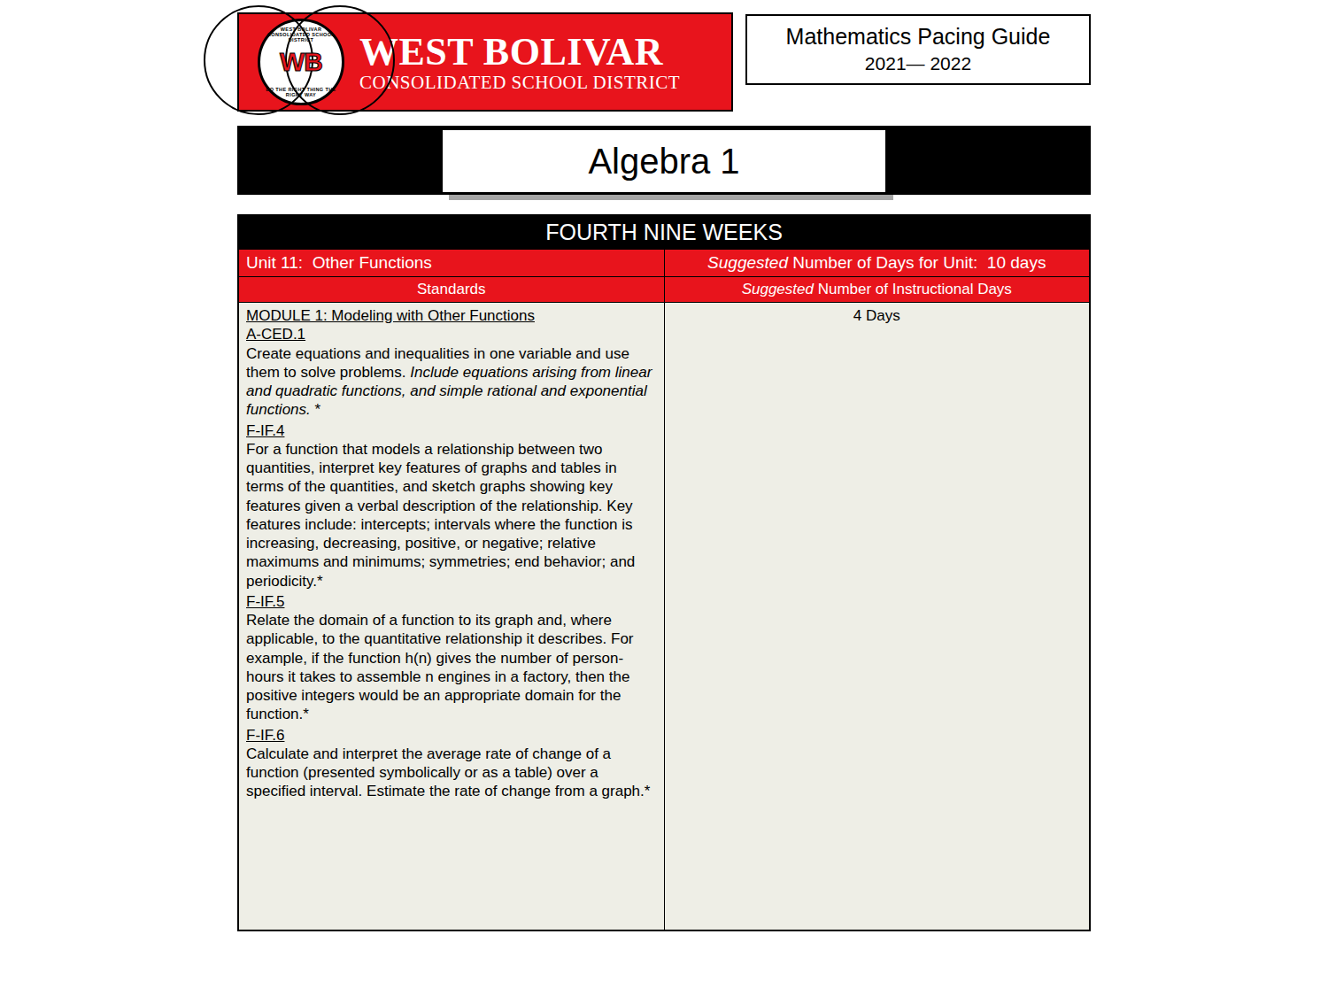WEST BOLIVAR CONSOLIDATED SCHOOL DISTRICT
WB
DO THE RIGHT THING THE RIGHT WAY
WEST BOLIVAR
CONSOLIDATED SCHOOL DISTRICT
Mathematics Pacing Guide
2021— 2022
Algebra 1
| FOURTH NINE WEEKS |
| Unit 11: Other Functions | Suggested Number of Days for Unit: 10 days |
| Standards | Suggested Number of Instructional Days |
| MODULE 1: Modeling with Other Functions A-CED.1 Create equations and inequalities in one variable and use them to solve problems. Include equations arising from linear and quadratic functions, and simple rational and exponential functions. * F-IF.4 For a function that models a relationship between two quantities, interpret key features of graphs and tables in terms of the quantities, and sketch graphs showing key features given a verbal description of the relationship. Key features include: intercepts; intervals where the function is increasing, decreasing, positive, or negative; relative maximums and minimums; symmetries; end behavior; and periodicity.* F-IF.5 Relate the domain of a function to its graph and, where applicable, to the quantitative relationship it describes. For example, if the function h(n) gives the number of person- hours it takes to assemble n engines in a factory, then the positive integers would be an appropriate domain for the function.* F-IF.6 Calculate and interpret the average rate of change of a function (presented symbolically or as a table) over a specified interval. Estimate the rate of change from a graph.* | 4 Days |